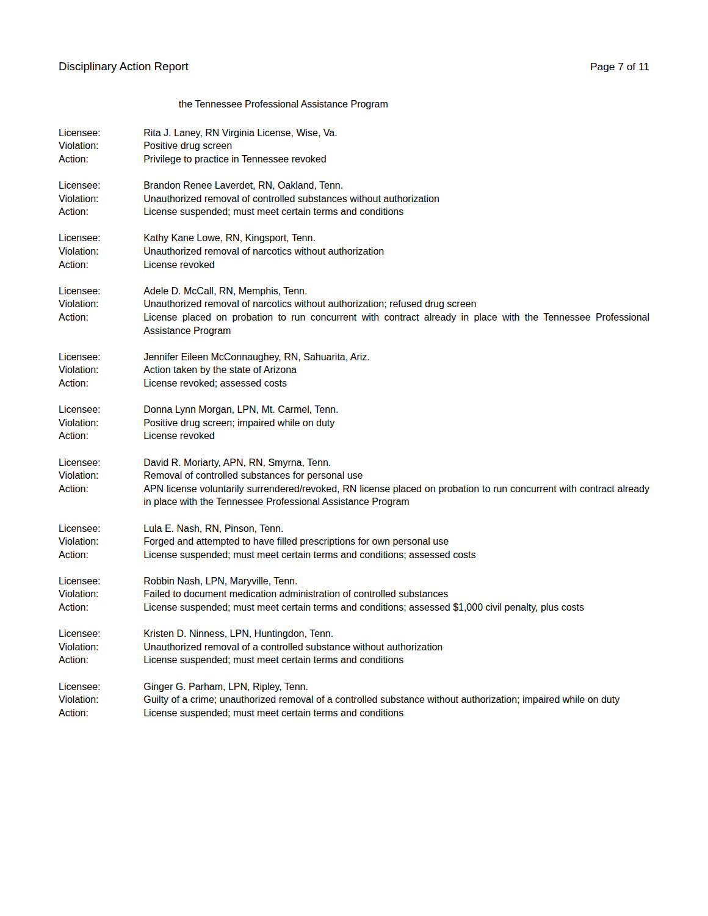Disciplinary Action Report Page 7 of 11
the Tennessee Professional Assistance Program
Licensee: Rita J. Laney, RN Virginia License, Wise, Va.
Violation: Positive drug screen
Action: Privilege to practice in Tennessee revoked
Licensee: Brandon Renee Laverdet, RN, Oakland, Tenn.
Violation: Unauthorized removal of controlled substances without authorization
Action: License suspended; must meet certain terms and conditions
Licensee: Kathy Kane Lowe, RN, Kingsport, Tenn.
Violation: Unauthorized removal of narcotics without authorization
Action: License revoked
Licensee: Adele D. McCall, RN, Memphis, Tenn.
Violation: Unauthorized removal of narcotics without authorization; refused drug screen
Action: License placed on probation to run concurrent with contract already in place with the Tennessee Professional Assistance Program
Licensee: Jennifer Eileen McConnaughey, RN, Sahuarita, Ariz.
Violation: Action taken by the state of Arizona
Action: License revoked; assessed costs
Licensee: Donna Lynn Morgan, LPN, Mt. Carmel, Tenn.
Violation: Positive drug screen; impaired while on duty
Action: License revoked
Licensee: David R. Moriarty, APN, RN, Smyrna, Tenn.
Violation: Removal of controlled substances for personal use
Action: APN license voluntarily surrendered/revoked, RN license placed on probation to run concurrent with contract already in place with the Tennessee Professional Assistance Program
Licensee: Lula E. Nash, RN, Pinson, Tenn.
Violation: Forged and attempted to have filled prescriptions for own personal use
Action: License suspended; must meet certain terms and conditions; assessed costs
Licensee: Robbin Nash, LPN, Maryville, Tenn.
Violation: Failed to document medication administration of controlled substances
Action: License suspended; must meet certain terms and conditions; assessed $1,000 civil penalty, plus costs
Licensee: Kristen D. Ninness, LPN, Huntingdon, Tenn.
Violation: Unauthorized removal of a controlled substance without authorization
Action: License suspended; must meet certain terms and conditions
Licensee: Ginger G. Parham, LPN, Ripley, Tenn.
Violation: Guilty of a crime; unauthorized removal of a controlled substance without authorization; impaired while on duty
Action: License suspended; must meet certain terms and conditions